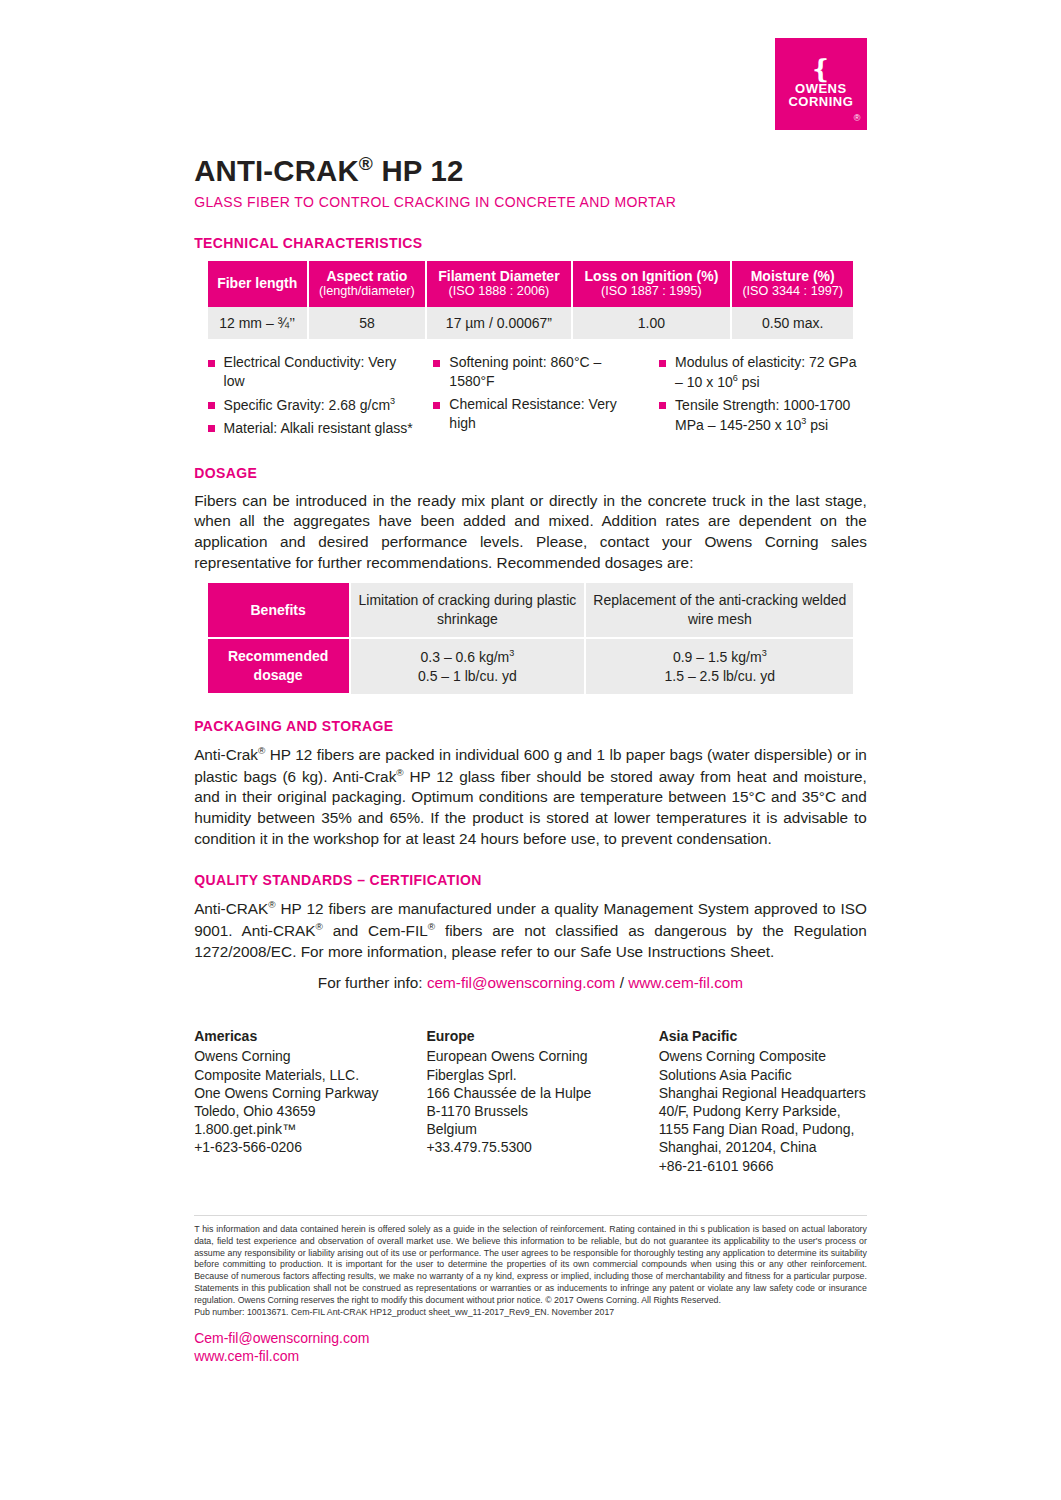❴ OWENS
CORNING ®
ANTI-CRAK® HP 12
Glass fiber to control cracking in concrete and mortar
Technical characteristics
| Fiber length | Aspect ratio (length/diameter) | Filament Diameter (ISO 1888 : 2006) | Loss on Ignition (%) (ISO 1887 : 1995) | Moisture (%) (ISO 3344 : 1997) |
| --- | --- | --- | --- | --- |
| 12 mm – ¾’’ | 58 | 17 µm / 0.00067” | 1.00 | 0.50 max. |
Electrical Conductivity: Very low
Specific Gravity: 2.68 g/cm3
Material: Alkali resistant glass*
Softening point: 860°C – 1580°F
Chemical Resistance: Very high
Modulus of elasticity: 72 GPa – 10 x 106 psi
Tensile Strength: 1000-1700 MPa – 145-250 x 103 psi
Dosage
Fibers can be introduced in the ready mix plant or directly in the concrete truck in the last stage, when all the aggregates have been added and mixed. Addition rates are dependent on the application and desired performance levels. Please, contact your Owens Corning sales representative for further recommendations. Recommended dosages are:
| Benefits | Limitation of cracking during plastic shrinkage | Replacement of the anti-cracking welded wire mesh |
| --- | --- | --- |
| Recommended dosage | 0.3 – 0.6 kg/m 3 0.5 – 1 lb/cu. yd | 0.9 – 1.5 kg/m 3 1.5 – 2.5 lb/cu. yd |
Packaging and storage
Anti-Crak® HP 12 fibers are packed in individual 600 g and 1 lb paper bags (water dispersible) or in plastic bags (6 kg). Anti-Crak® HP 12 glass fiber should be stored away from heat and moisture, and in their original packaging. Optimum conditions are temperature between 15°C and 35°C and humidity between 35% and 65%. If the product is stored at lower temperatures it is advisable to condition it in the workshop for at least 24 hours before use, to prevent condensation.
Quality standards – certification
Anti-CRAK® HP 12 fibers are manufactured under a quality Management System approved to ISO 9001. Anti-CRAK® and Cem-FIL® fibers are not classified as dangerous by the Regulation 1272/2008/EC. For more information, please refer to our Safe Use Instructions Sheet.
For further info: cem-fil@owenscorning.com / www.cem-fil.com
Americas Owens Corning
Composite Materials, LLC.
One Owens Corning Parkway
Toledo, Ohio 43659
1.800.get.pink™
+1-623-566-0206
Europe European Owens Corning
Fiberglas Sprl.
166 Chaussée de la Hulpe
B-1170 Brussels
Belgium
+33.479.75.5300
Asia Pacific Owens Corning Composite Solutions Asia Pacific
Shanghai Regional Headquarters
40/F, Pudong Kerry Parkside,
1155 Fang Dian Road, Pudong, Shanghai, 201204, China
+86-21-6101 9666
T his information and data contained herein is offered solely as a guide in the selection of reinforcement. Rating contained in thi s publication is based on actual laboratory data, field test experience and observation of overall market use. We believe this information to be reliable, but do not guarantee its applicability to the user's process or assume any responsibility or liability arising out of its use or performance. The user agrees to be responsible for thoroughly testing any application to determine its suitability before committing to production. It is important for the user to determine the properties of its own commercial compounds when using this or any other reinforcement. Because of numerous factors affecting results, we make no warranty of a ny kind, express or implied, including those of merchantability and fitness for a particular purpose. Statements in this publication shall not be construed as representations or warranties or as inducements to infringe any patent or violate any law safety code or insurance regulation. Owens Corning reserves the right to modify this document without prior notice. © 2017 Owens Corning. All Rights Reserved.
Pub number: 10013671. Cem-FIL Ant-CRAK HP12_product sheet_ww_11-2017_Rev9_EN. November 2017
Cem-fil@owenscorning.com
www.cem-fil.com